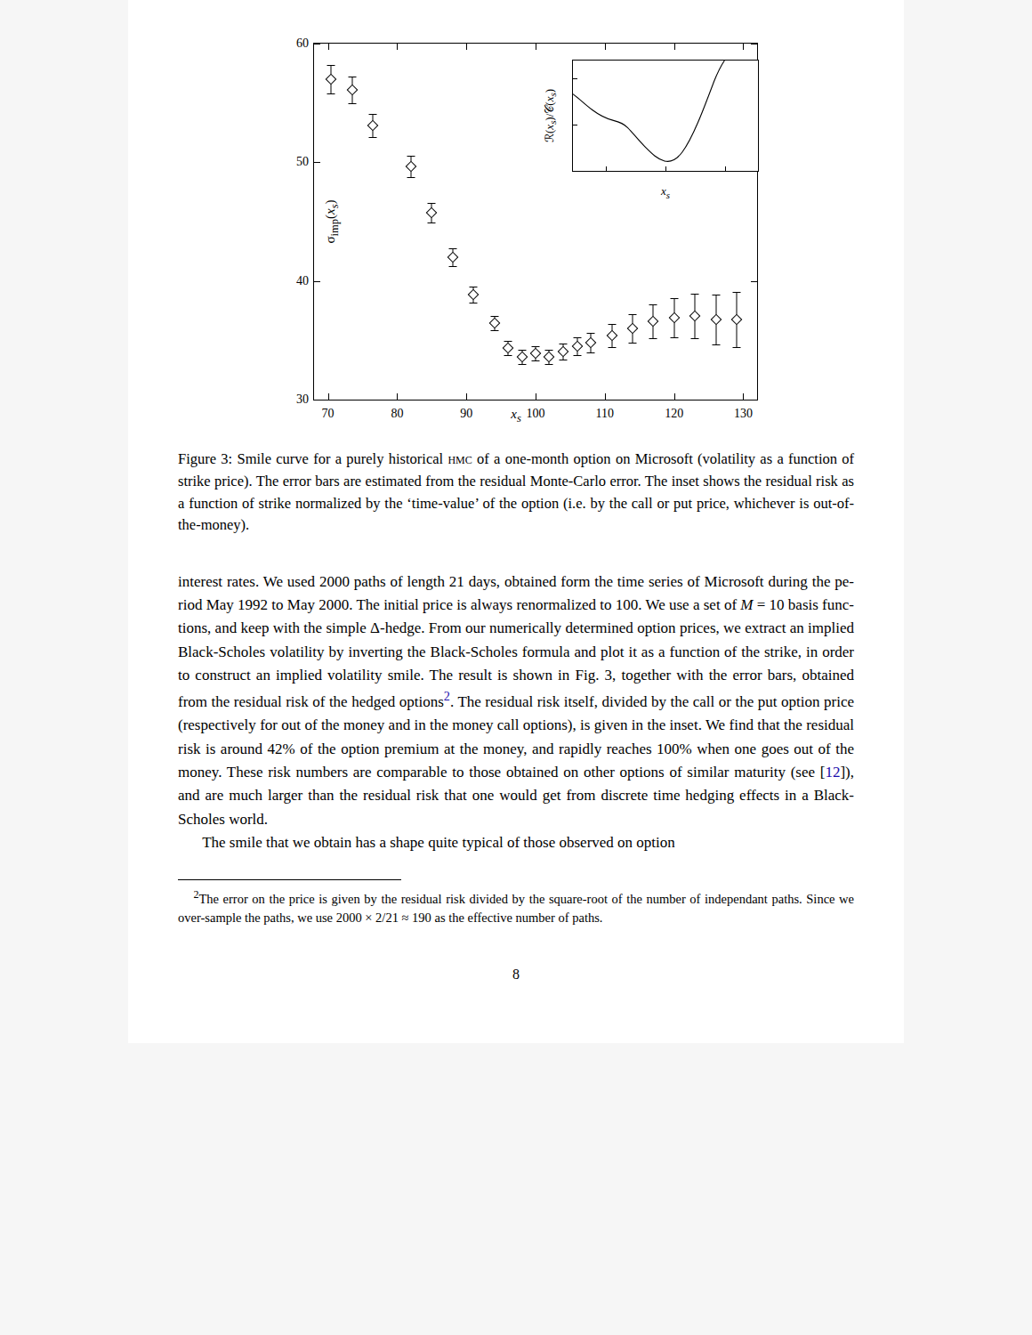60 50 40 30 70 80 90 100 110 120 130
ℛ(xs)/𝒞(xs)
0 2 4 80 100 120
xs
σimp(xs)
xs
Figure 3: Smile curve for a purely historical hmc of a one-month option on Microsoft (volatility as a function of strike price). The error bars are estimated from the residual Monte-Carlo error. The inset shows the residual risk as a function of strike normalized by the ‘time-value’ of the option (i.e. by the call or put price, whichever is out-of-the-money).
interest rates. We used 2000 paths of length 21 days, obtained form the time series of Microsoft during the period May 1992 to May 2000. The initial price is always renormalized to 100. We use a set of M = 10 basis functions, and keep with the simple Δ-hedge. From our numerically determined option prices, we extract an implied Black-Scholes volatility by inverting the Black-Scholes formula and plot it as a function of the strike, in order to construct an implied volatility smile. The result is shown in Fig. 3, together with the error bars, obtained from the residual risk of the hedged options2. The residual risk itself, divided by the call or the put option price (respectively for out of the money and in the money call options), is given in the inset. We find that the residual risk is around 42% of the option premium at the money, and rapidly reaches 100% when one goes out of the money. These risk numbers are comparable to those obtained on other options of similar maturity (see [12]), and are much larger than the residual risk that one would get from discrete time hedging effects in a Black-Scholes world.
The smile that we obtain has a shape quite typical of those observed on option
2The error on the price is given by the residual risk divided by the square-root of the number of independant paths. Since we over-sample the paths, we use 2000 × 2/21 ≈ 190 as the effective number of paths.
8